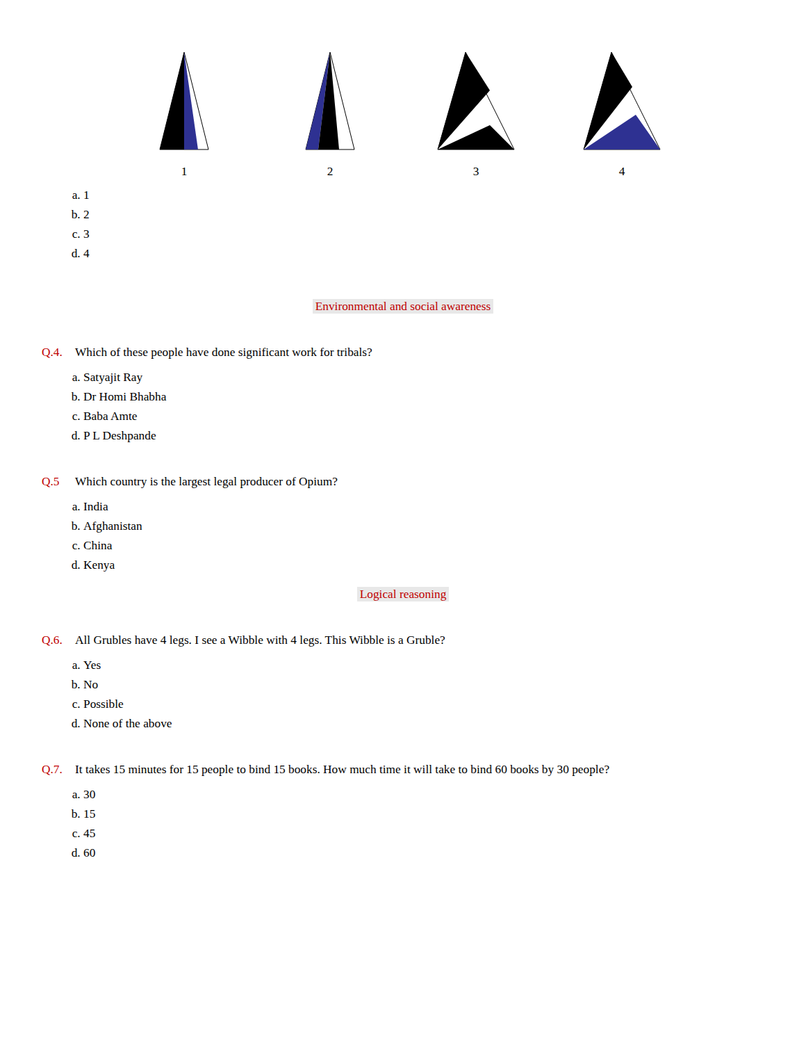1
2
3
4
1
2
3
4
Environmental and social awareness
Q.4.
Which of these people have done significant work for tribals?
Satyajit Ray
Dr Homi Bhabha
Baba Amte
P L Deshpande
Q.5
Which country is the largest legal producer of Opium?
India
Afghanistan
China
Kenya
Logical reasoning
Q.6.
All Grubles have 4 legs. I see a Wibble with 4 legs. This Wibble is a Gruble?
Yes
No
Possible
None of the above
Q.7.
It takes 15 minutes for 15 people to bind 15 books. How much time it will take to bind 60 books by 30 people?
30
15
45
60